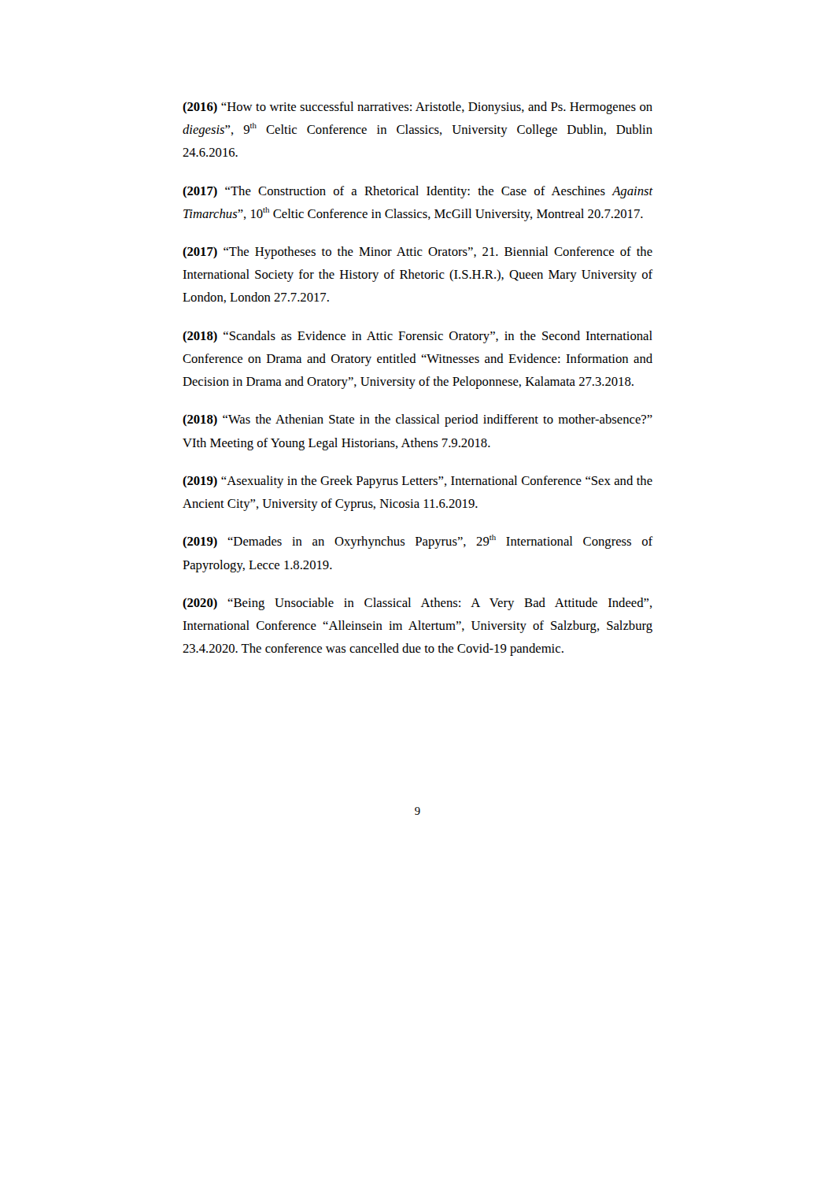(2016) “How to write successful narratives: Aristotle, Dionysius, and Ps. Hermogenes on diegesis”, 9th Celtic Conference in Classics, University College Dublin, Dublin 24.6.2016.
(2017) “The Construction of a Rhetorical Identity: the Case of Aeschines Against Timarchus”, 10th Celtic Conference in Classics, McGill University, Montreal 20.7.2017.
(2017) “The Hypotheses to the Minor Attic Orators”, 21. Biennial Conference of the International Society for the History of Rhetoric (I.S.H.R.), Queen Mary University of London, London 27.7.2017.
(2018) “Scandals as Evidence in Attic Forensic Oratory”, in the Second International Conference on Drama and Oratory entitled “Witnesses and Evidence: Information and Decision in Drama and Oratory”, University of the Peloponnese, Kalamata 27.3.2018.
(2018) “Was the Athenian State in the classical period indifferent to mother-absence?” VIth Meeting of Young Legal Historians, Athens 7.9.2018.
(2019) “Asexuality in the Greek Papyrus Letters”, International Conference “Sex and the Ancient City”, University of Cyprus, Nicosia 11.6.2019.
(2019) “Demades in an Oxyrhynchus Papyrus”, 29th International Congress of Papyrology, Lecce 1.8.2019.
(2020) “Being Unsociable in Classical Athens: A Very Bad Attitude Indeed”, International Conference “Alleinsein im Altertum”, University of Salzburg, Salzburg 23.4.2020. The conference was cancelled due to the Covid-19 pandemic.
9